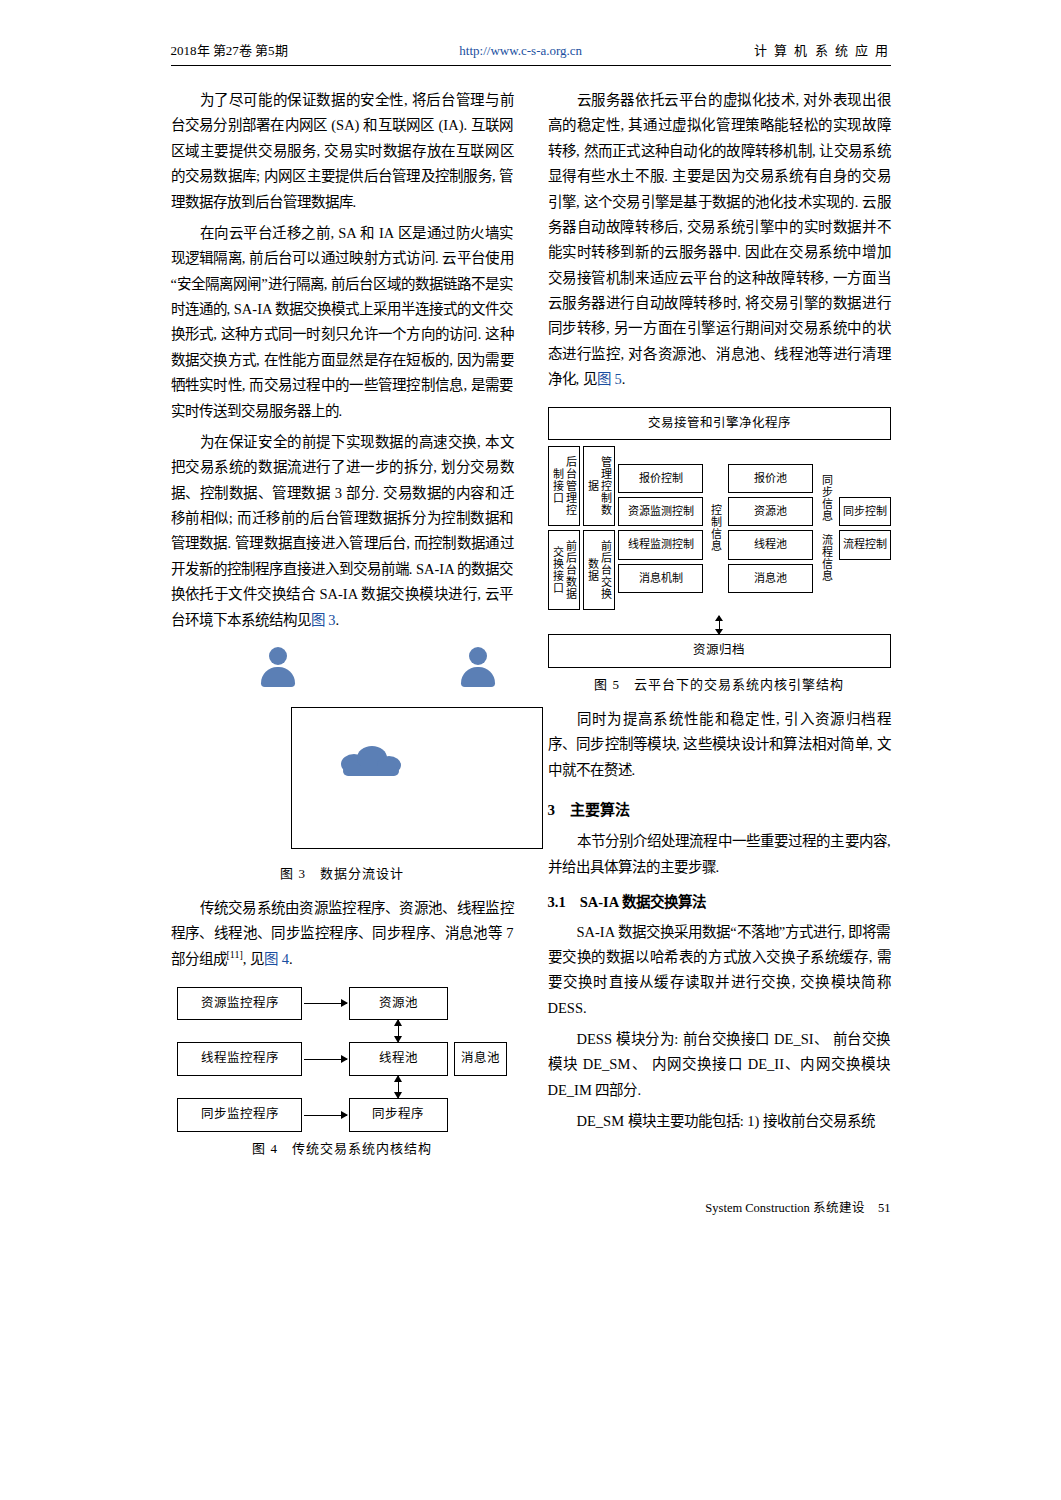2018年 第27卷 第5期
http://www.c-s-a.org.cn
计 算 机 系 统 应 用
为了尽可能的保证数据的安全性, 将后台管理与前台交易分别部署在内网区 (SA) 和互联网区 (IA). 互联网区域主要提供交易服务, 交易实时数据存放在互联网区的交易数据库; 内网区主要提供后台管理及控制服务, 管理数据存放到后台管理数据库.
在向云平台迁移之前, SA 和 IA 区是通过防火墙实现逻辑隔离, 前后台可以通过映射方式访问. 云平台使用“安全隔离网闸”进行隔离, 前后台区域的数据链路不是实时连通的, SA-IA 数据交换模式上采用半连接式的文件交换形式, 这种方式同一时刻只允许一个方向的访问. 这种数据交换方式, 在性能方面显然是存在短板的, 因为需要牺牲实时性, 而交易过程中的一些管理控制信息, 是需要实时传送到交易服务器上的.
为在保证安全的前提下实现数据的高速交换, 本文把交易系统的数据流进行了进一步的拆分, 划分交易数据、控制数据、管理数据 3 部分. 交易数据的内容和迁移前相似; 而迁移前的后台管理数据拆分为控制数据和管理数据. 管理数据直接进入管理后台, 而控制数据通过开发新的控制程序直接进入到交易前端. SA-IA 的数据交换依托于文件交换结合 SA-IA 数据交换模块进行, 云平台环境下本系统结构见图 3.
图 3　数据分流设计
传统交易系统由资源监控程序、资源池、线程监控程序、线程池、同步监控程序、同步程序、消息池等 7 部分组成[11], 见图 4.
| 资源监控程序 | | 资源池 | |
| 线程监控程序 | | 线程池 | 消息池 |
| 同步监控程序 | | 同步程序 | |
图 4　传统交易系统内核结构
云服务器依托云平台的虚拟化技术, 对外表现出很高的稳定性, 其通过虚拟化管理策略能轻松的实现故障转移, 然而正式这种自动化的故障转移机制, 让交易系统显得有些水土不服. 主要是因为交易系统有自身的交易引擎, 这个交易引擎是基于数据的池化技术实现的. 云服务器自动故障转移后, 交易系统引擎中的实时数据并不能实时转移到新的云服务器中. 因此在交易系统中增加交易接管机制来适应云平台的这种故障转移, 一方面当云服务器进行自动故障转移时, 将交易引擎的数据进行同步转移, 另一方面在引擎运行期间对交易系统中的状态进行监控, 对各资源池、消息池、线程池等进行清理净化, 见图 5.
交易接管和引擎净化程序
后台管理控制接口
前后台数据交换接口
管理控制数据
前后台交换数据
报价控制
资源监测控制
线程监测控制
消息机制
控制信息
报价池
资源池
线程池
消息池
同步信息
流程信息
同步控制
流程控制
资源归档
图 5　云平台下的交易系统内核引擎结构
同时为提高系统性能和稳定性, 引入资源归档程序、同步控制等模块, 这些模块设计和算法相对简单, 文中就不在赘述.
3　主要算法
本节分别介绍处理流程中一些重要过程的主要内容, 并给出具体算法的主要步骤.
3.1　SA-IA 数据交换算法
SA-IA 数据交换采用数据“不落地”方式进行, 即将需要交换的数据以哈希表的方式放入交换子系统缓存, 需要交换时直接从缓存读取并进行交换, 交换模块简称 DESS.
DESS 模块分为: 前台交换接口 DE_SI、 前台交换模块 DE_SM、 内网交换接口 DE_II、内网交换模块 DE_IM 四部分.
DE_SM 模块主要功能包括: 1) 接收前台交易系统
System Construction 系统建设　51